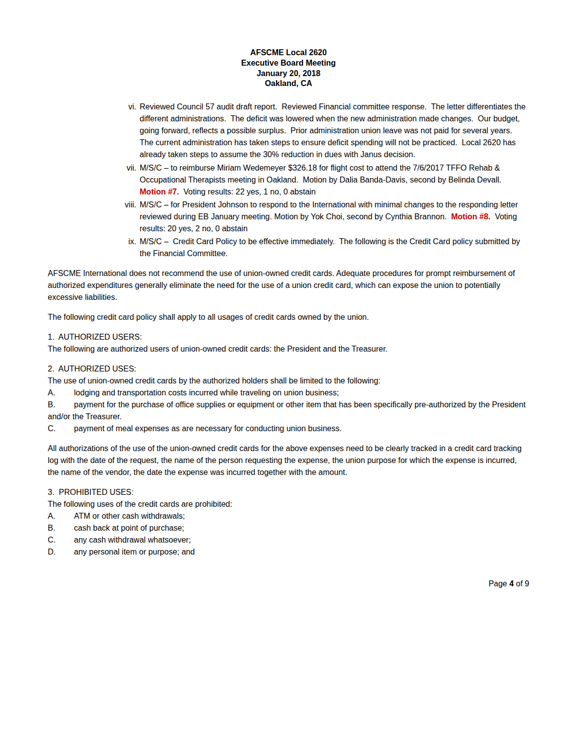AFSCME Local 2620
Executive Board Meeting
January 20, 2018
Oakland, CA
Reviewed Council 57 audit draft report. Reviewed Financial committee response. The letter differentiates the different administrations. The deficit was lowered when the new administration made changes. Our budget, going forward, reflects a possible surplus. Prior administration union leave was not paid for several years. The current administration has taken steps to ensure deficit spending will not be practiced. Local 2620 has already taken steps to assume the 30% reduction in dues with Janus decision.
M/S/C – to reimburse Miriam Wedemeyer $326.18 for flight cost to attend the 7/6/2017 TFFO Rehab & Occupational Therapists meeting in Oakland. Motion by Dalia Banda-Davis, second by Belinda Devall. Motion #7. Voting results: 22 yes, 1 no, 0 abstain
M/S/C – for President Johnson to respond to the International with minimal changes to the responding letter reviewed during EB January meeting. Motion by Yok Choi, second by Cynthia Brannon. Motion #8. Voting results: 20 yes, 2 no, 0 abstain
M/S/C – Credit Card Policy to be effective immediately. The following is the Credit Card policy submitted by the Financial Committee.
AFSCME International does not recommend the use of union-owned credit cards. Adequate procedures for prompt reimbursement of authorized expenditures generally eliminate the need for the use of a union credit card, which can expose the union to potentially excessive liabilities.
The following credit card policy shall apply to all usages of credit cards owned by the union.
1. AUTHORIZED USERS:
The following are authorized users of union-owned credit cards: the President and the Treasurer.
2. AUTHORIZED USES:
The use of union-owned credit cards by the authorized holders shall be limited to the following:
A. lodging and transportation costs incurred while traveling on union business; B. payment for the purchase of office supplies or equipment or other item that has been specifically pre-authorized by the President and/or the Treasurer. C. payment of meal expenses as are necessary for conducting union business.
All authorizations of the use of the union-owned credit cards for the above expenses need to be clearly tracked in a credit card tracking log with the date of the request, the name of the person requesting the expense, the union purpose for which the expense is incurred, the name of the vendor, the date the expense was incurred together with the amount.
3. PROHIBITED USES:
The following uses of the credit cards are prohibited:
A. ATM or other cash withdrawals; B. cash back at point of purchase; C. any cash withdrawal whatsoever; D. any personal item or purpose; and
Page 4 of 9